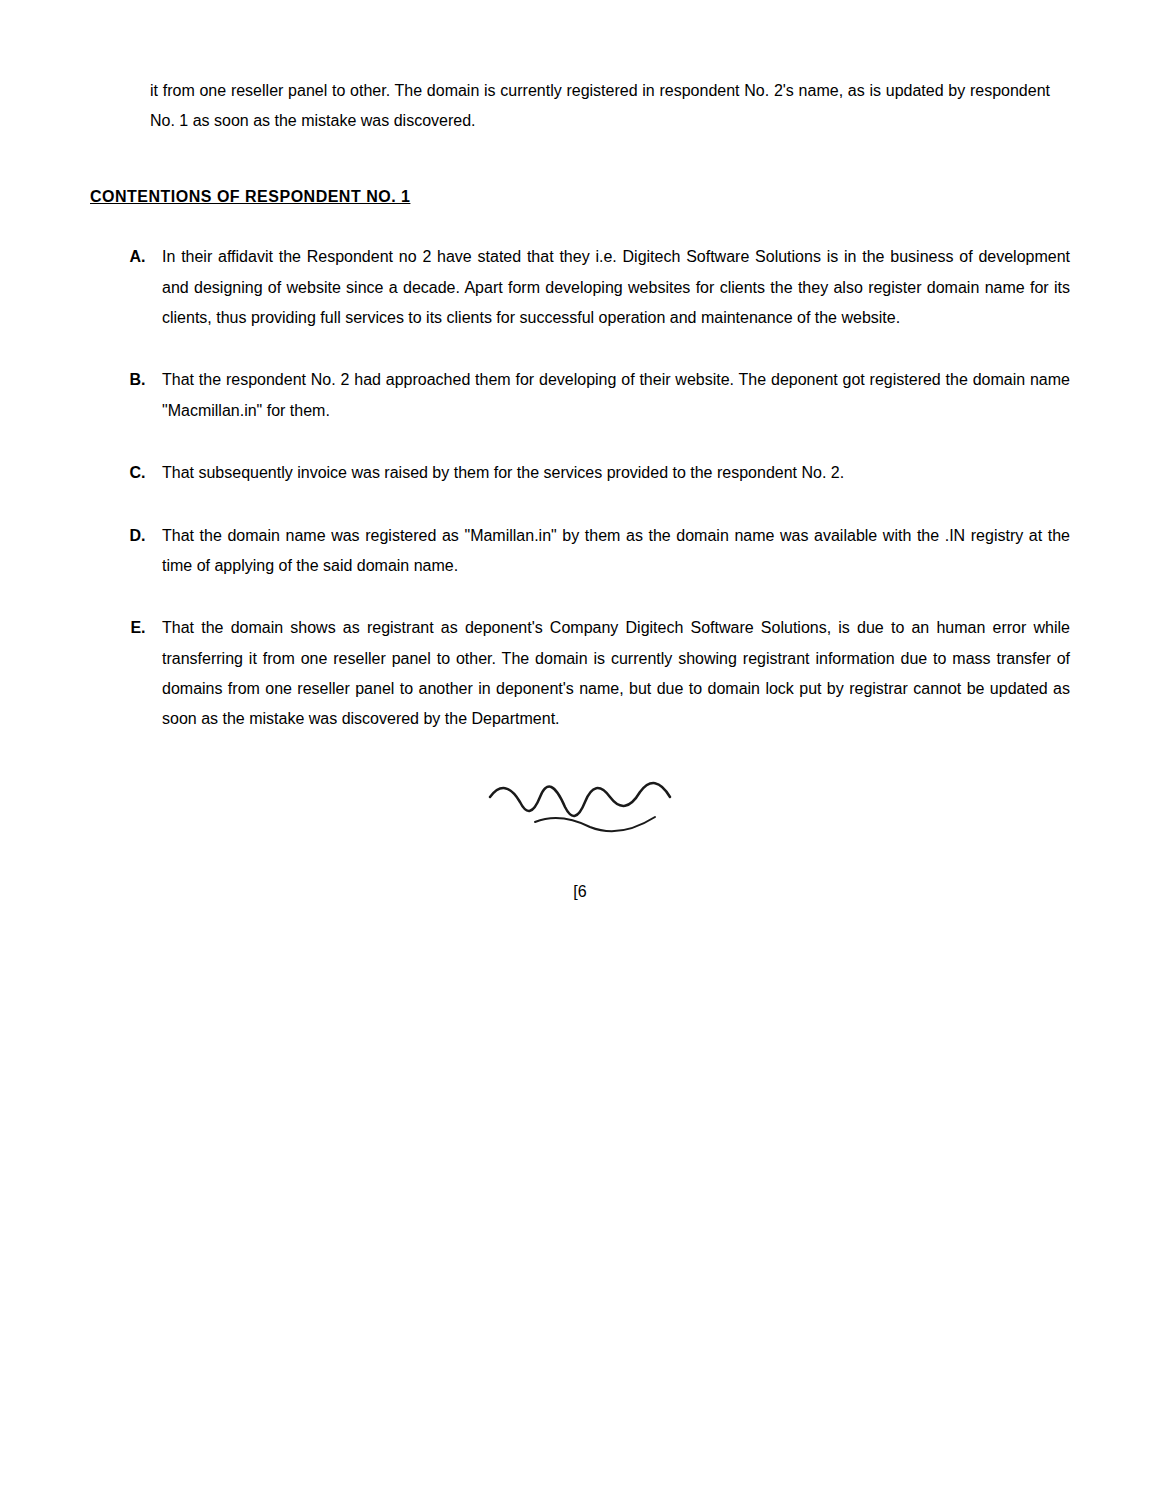it from one reseller panel to other. The domain is currently registered in respondent No. 2's name, as is updated by respondent No. 1 as soon as the mistake was discovered.
CONTENTIONS OF RESPONDENT NO. 1
In their affidavit the Respondent no 2 have stated that they i.e. Digitech Software Solutions is in the business of development and designing of website since a decade. Apart form developing websites for clients the they also register domain name for its clients, thus providing full services to its clients for successful operation and maintenance of the website.
That the respondent No. 2 had approached them for developing of their website. The deponent got registered the domain name "Macmillan.in" for them.
That subsequently invoice was raised by them for the services provided to the respondent No. 2.
That the domain name was registered as "Mamillan.in" by them as the domain name was available with the .IN registry at the time of applying of the said domain name.
That the domain shows as registrant as deponent's Company Digitech Software Solutions, is due to an human error while transferring it from one reseller panel to other. The domain is currently showing registrant information due to mass transfer of domains from one reseller panel to another in deponent's name, but due to domain lock put by registrar cannot be updated as soon as the mistake was discovered by the Department.
[6